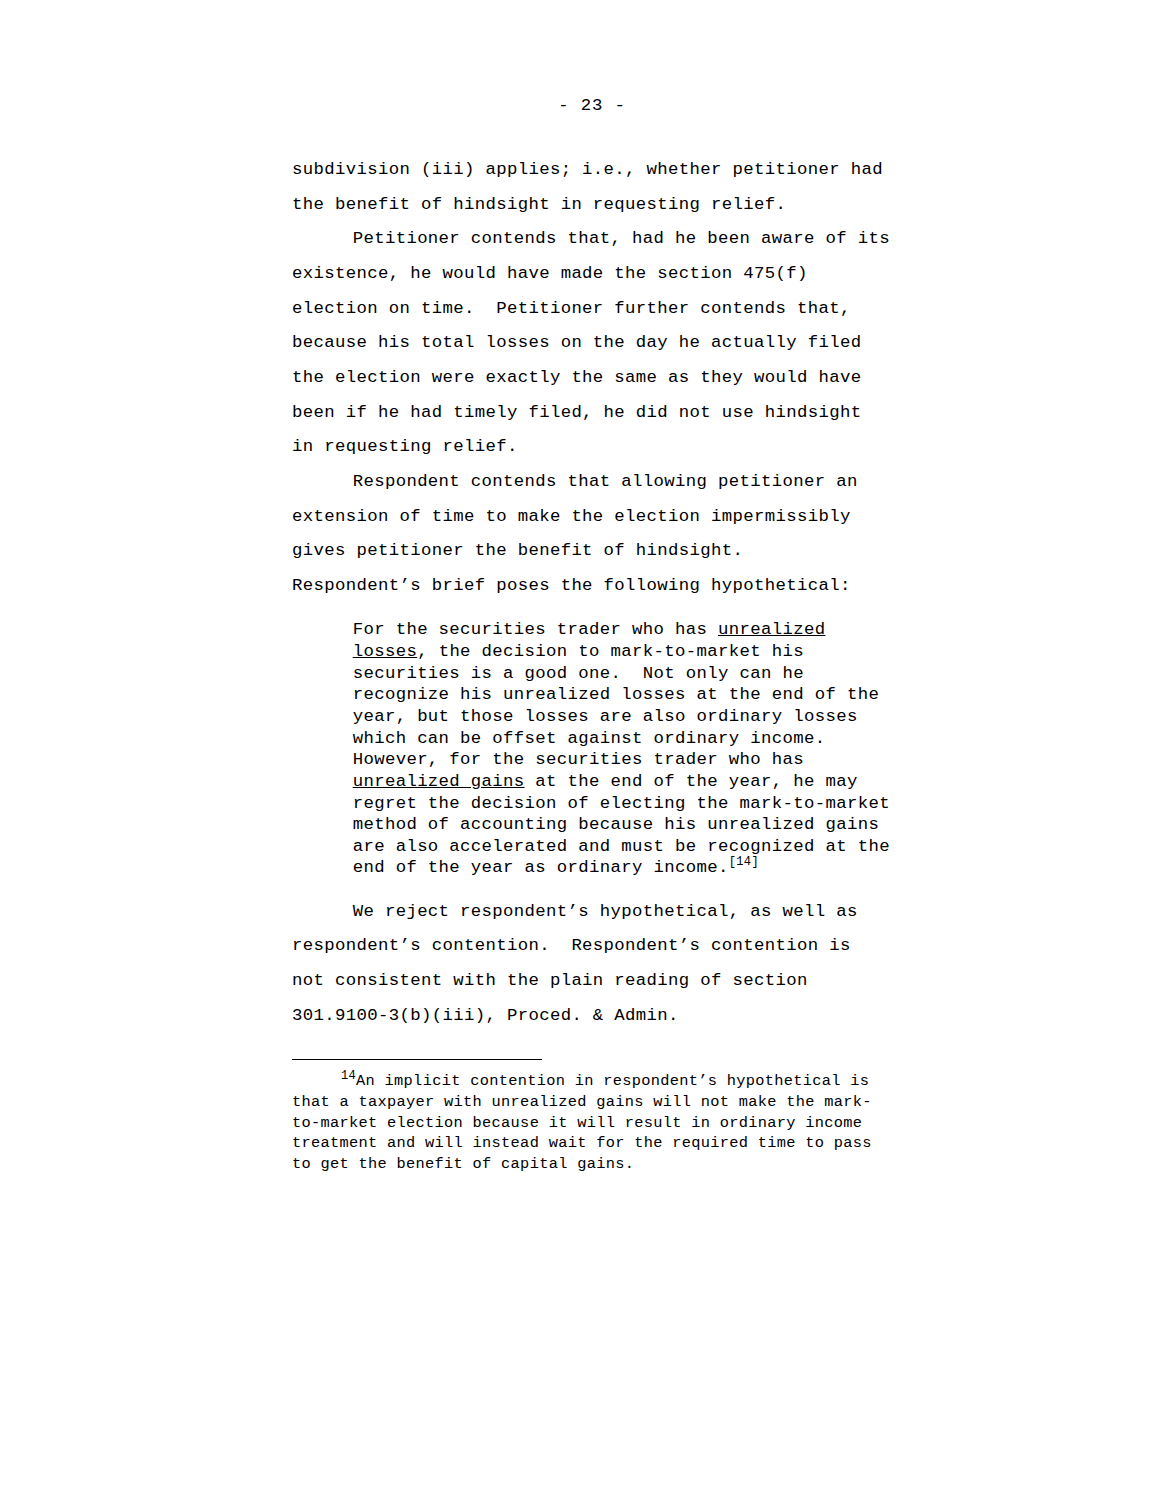- 23 -
subdivision (iii) applies; i.e., whether petitioner had the benefit of hindsight in requesting relief.
Petitioner contends that, had he been aware of its existence, he would have made the section 475(f) election on time. Petitioner further contends that, because his total losses on the day he actually filed the election were exactly the same as they would have been if he had timely filed, he did not use hindsight in requesting relief.
Respondent contends that allowing petitioner an extension of time to make the election impermissibly gives petitioner the benefit of hindsight. Respondent’s brief poses the following hypothetical:
For the securities trader who has unrealized losses, the decision to mark-to-market his securities is a good one. Not only can he recognize his unrealized losses at the end of the year, but those losses are also ordinary losses which can be offset against ordinary income. However, for the securities trader who has unrealized gains at the end of the year, he may regret the decision of electing the mark-to-market method of accounting because his unrealized gains are also accelerated and must be recognized at the end of the year as ordinary income.[14]
We reject respondent’s hypothetical, as well as respondent’s contention. Respondent’s contention is not consistent with the plain reading of section 301.9100-3(b)(iii), Proced. & Admin.
14 An implicit contention in respondent’s hypothetical is that a taxpayer with unrealized gains will not make the mark-to-market election because it will result in ordinary income treatment and will instead wait for the required time to pass to get the benefit of capital gains.